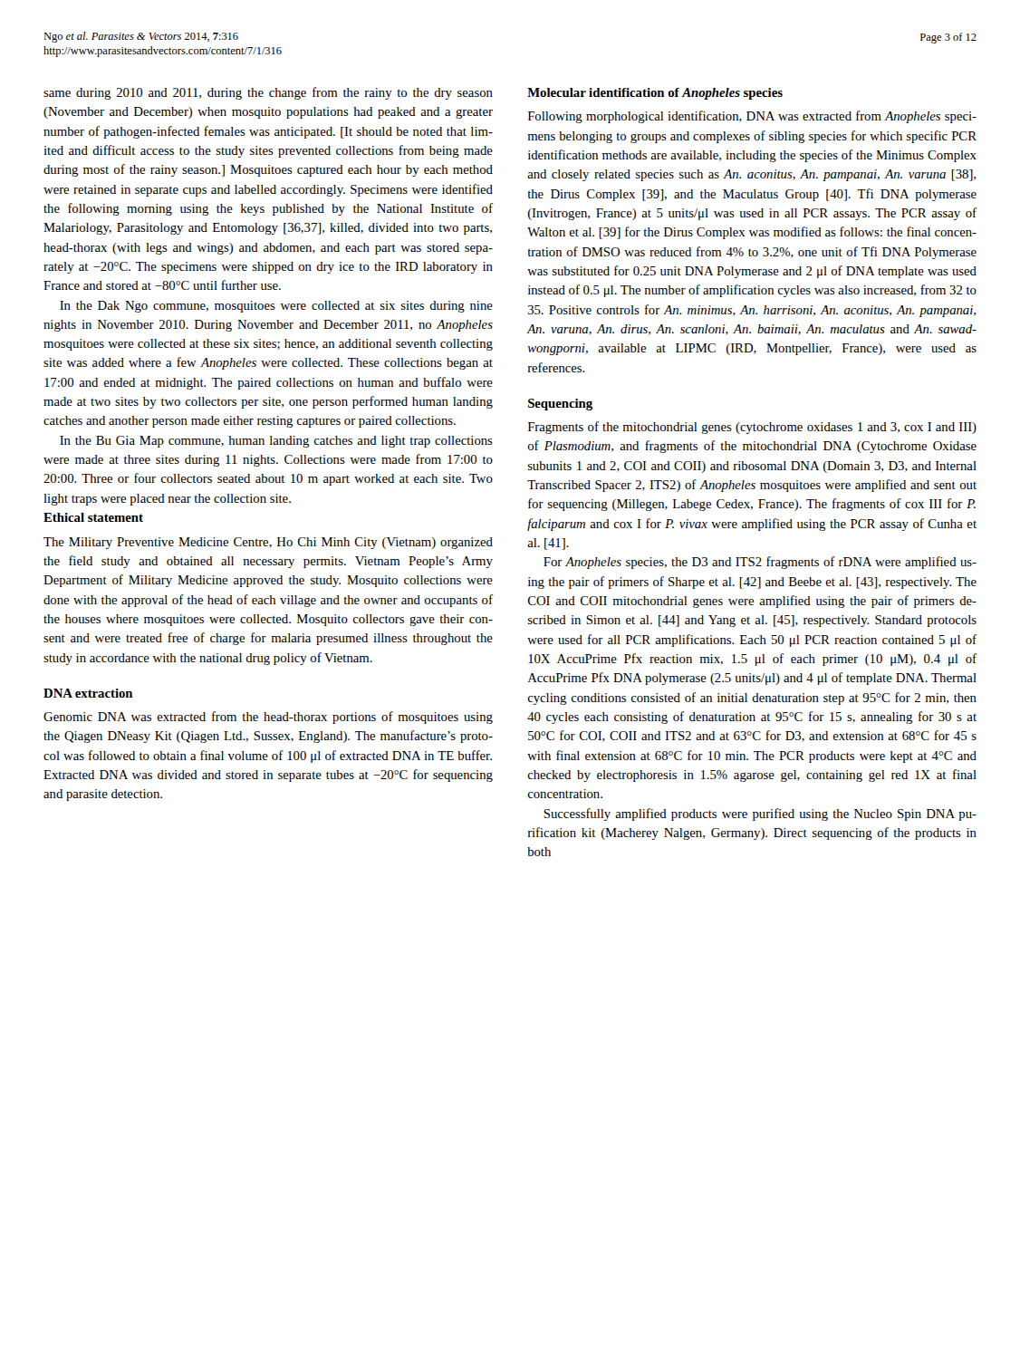Ngo et al. Parasites & Vectors 2014, 7:316
http://www.parasitesandvectors.com/content/7/1/316
Page 3 of 12
same during 2010 and 2011, during the change from the rainy to the dry season (November and December) when mosquito populations had peaked and a greater number of pathogen-infected females was anticipated. [It should be noted that limited and difficult access to the study sites prevented collections from being made during most of the rainy season.] Mosquitoes captured each hour by each method were retained in separate cups and labelled accordingly. Specimens were identified the following morning using the keys published by the National Institute of Malariology, Parasitology and Entomology [36,37], killed, divided into two parts, head-thorax (with legs and wings) and abdomen, and each part was stored separately at −20°C. The specimens were shipped on dry ice to the IRD laboratory in France and stored at −80°C until further use.
In the Dak Ngo commune, mosquitoes were collected at six sites during nine nights in November 2010. During November and December 2011, no Anopheles mosquitoes were collected at these six sites; hence, an additional seventh collecting site was added where a few Anopheles were collected. These collections began at 17:00 and ended at midnight. The paired collections on human and buffalo were made at two sites by two collectors per site, one person performed human landing catches and another person made either resting captures or paired collections.
In the Bu Gia Map commune, human landing catches and light trap collections were made at three sites during 11 nights. Collections were made from 17:00 to 20:00. Three or four collectors seated about 10 m apart worked at each site. Two light traps were placed near the collection site.
Ethical statement
The Military Preventive Medicine Centre, Ho Chi Minh City (Vietnam) organized the field study and obtained all necessary permits. Vietnam People’s Army Department of Military Medicine approved the study. Mosquito collections were done with the approval of the head of each village and the owner and occupants of the houses where mosquitoes were collected. Mosquito collectors gave their consent and were treated free of charge for malaria presumed illness throughout the study in accordance with the national drug policy of Vietnam.
DNA extraction
Genomic DNA was extracted from the head-thorax portions of mosquitoes using the Qiagen DNeasy Kit (Qiagen Ltd., Sussex, England). The manufacture’s protocol was followed to obtain a final volume of 100 μl of extracted DNA in TE buffer. Extracted DNA was divided and stored in separate tubes at −20°C for sequencing and parasite detection.
Molecular identification of Anopheles species
Following morphological identification, DNA was extracted from Anopheles specimens belonging to groups and complexes of sibling species for which specific PCR identification methods are available, including the species of the Minimus Complex and closely related species such as An. aconitus, An. pampanai, An. varuna [38], the Dirus Complex [39], and the Maculatus Group [40]. Tfi DNA polymerase (Invitrogen, France) at 5 units/μl was used in all PCR assays. The PCR assay of Walton et al. [39] for the Dirus Complex was modified as follows: the final concentration of DMSO was reduced from 4% to 3.2%, one unit of Tfi DNA Polymerase was substituted for 0.25 unit DNA Polymerase and 2 μl of DNA template was used instead of 0.5 μl. The number of amplification cycles was also increased, from 32 to 35. Positive controls for An. minimus, An. harrisoni, An. aconitus, An. pampanai, An. varuna, An. dirus, An. scanloni, An. baimaii, An. maculatus and An. sawadwongporni, available at LIPMC (IRD, Montpellier, France), were used as references.
Sequencing
Fragments of the mitochondrial genes (cytochrome oxidases 1 and 3, cox I and III) of Plasmodium, and fragments of the mitochondrial DNA (Cytochrome Oxidase subunits 1 and 2, COI and COII) and ribosomal DNA (Domain 3, D3, and Internal Transcribed Spacer 2, ITS2) of Anopheles mosquitoes were amplified and sent out for sequencing (Millegen, Labege Cedex, France). The fragments of cox III for P. falciparum and cox I for P. vivax were amplified using the PCR assay of Cunha et al. [41].
For Anopheles species, the D3 and ITS2 fragments of rDNA were amplified using the pair of primers of Sharpe et al. [42] and Beebe et al. [43], respectively. The COI and COII mitochondrial genes were amplified using the pair of primers described in Simon et al. [44] and Yang et al. [45], respectively. Standard protocols were used for all PCR amplifications. Each 50 μl PCR reaction contained 5 μl of 10X AccuPrime Pfx reaction mix, 1.5 μl of each primer (10 μM), 0.4 μl of AccuPrime Pfx DNA polymerase (2.5 units/μl) and 4 μl of template DNA. Thermal cycling conditions consisted of an initial denaturation step at 95°C for 2 min, then 40 cycles each consisting of denaturation at 95°C for 15 s, annealing for 30 s at 50°C for COI, COII and ITS2 and at 63°C for D3, and extension at 68°C for 45 s with final extension at 68°C for 10 min. The PCR products were kept at 4°C and checked by electrophoresis in 1.5% agarose gel, containing gel red 1X at final concentration.
Successfully amplified products were purified using the Nucleo Spin DNA purification kit (Macherey Nalgen, Germany). Direct sequencing of the products in both